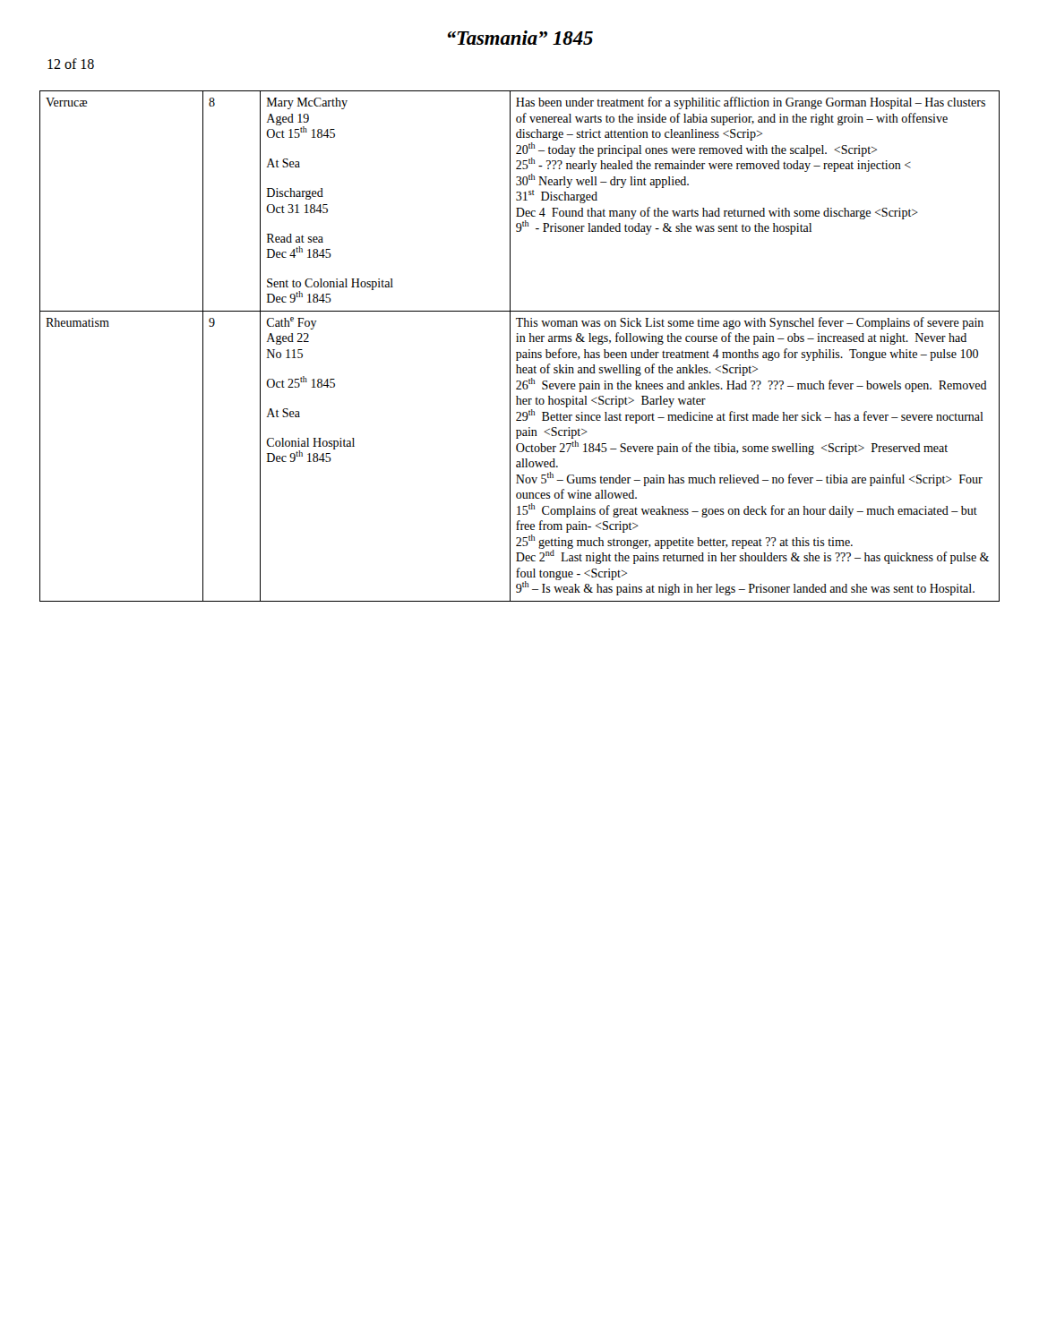“Tasmania” 1845
12 of 18
| Verrucæ | 8 | Mary McCarthy Aged 19 Oct 15 th 1845 At Sea Discharged Oct 31 1845 Read at sea Dec 4 th 1845 Sent to Colonial Hospital Dec 9 th 1845 | Has been under treatment for a syphilitic affliction in Grange Gorman Hospital – Has clusters of venereal warts to the inside of labia superior, and in the right groin – with offensive discharge – strict attention to cleanliness <Scrip> 20 th – today the principal ones were removed with the scalpel. <Script> 25 th - ??? nearly healed the remainder were removed today – repeat injection < 30 th Nearly well – dry lint applied. 31 st Discharged Dec 4 Found that many of the warts had returned with some discharge <Script> 9 th - Prisoner landed today - & she was sent to the hospital |
| Rheumatism | 9 | Cath e Foy Aged 22 No 115 Oct 25 th 1845 At Sea Colonial Hospital Dec 9 th 1845 | This woman was on Sick List some time ago with Synschel fever – Complains of severe pain in her arms & legs, following the course of the pain – obs – increased at night. Never had pains before, has been under treatment 4 months ago for syphilis. Tongue white – pulse 100 heat of skin and swelling of the ankles. <Script> 26 th Severe pain in the knees and ankles. Had ?? ??? – much fever – bowels open. Removed her to hospital <Script> Barley water 29 th Better since last report – medicine at first made her sick – has a fever – severe nocturnal pain <Script> October 27 th 1845 – Severe pain of the tibia, some swelling <Script> Preserved meat allowed. Nov 5 th – Gums tender – pain has much relieved – no fever – tibia are painful <Script> Four ounces of wine allowed. 15 th Complains of great weakness – goes on deck for an hour daily – much emaciated – but free from pain- <Script> 25 th getting much stronger, appetite better, repeat ?? at this tis time. Dec 2 nd Last night the pains returned in her shoulders & she is ??? – has quickness of pulse & foul tongue - <Script> 9 th – Is weak & has pains at nigh in her legs – Prisoner landed and she was sent to Hospital. |